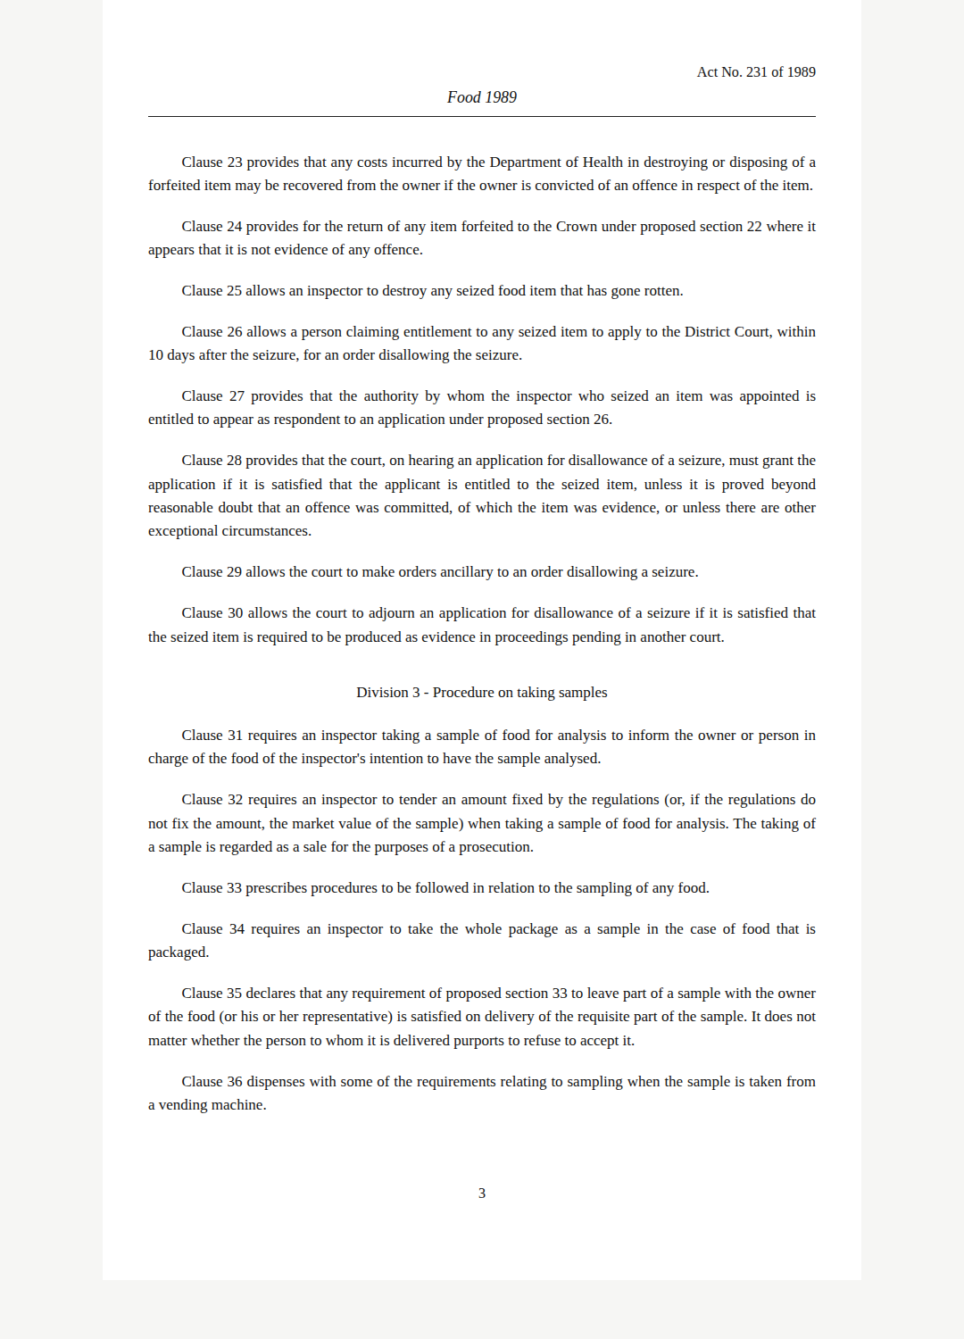Act No. 231 of 1989
Food 1989
Clause 23 provides that any costs incurred by the Department of Health in destroying or disposing of a forfeited item may be recovered from the owner if the owner is convicted of an offence in respect of the item.
Clause 24 provides for the return of any item forfeited to the Crown under proposed section 22 where it appears that it is not evidence of any offence.
Clause 25 allows an inspector to destroy any seized food item that has gone rotten.
Clause 26 allows a person claiming entitlement to any seized item to apply to the District Court, within 10 days after the seizure, for an order disallowing the seizure.
Clause 27 provides that the authority by whom the inspector who seized an item was appointed is entitled to appear as respondent to an application under proposed section 26.
Clause 28 provides that the court, on hearing an application for disallowance of a seizure, must grant the application if it is satisfied that the applicant is entitled to the seized item, unless it is proved beyond reasonable doubt that an offence was committed, of which the item was evidence, or unless there are other exceptional circumstances.
Clause 29 allows the court to make orders ancillary to an order disallowing a seizure.
Clause 30 allows the court to adjourn an application for disallowance of a seizure if it is satisfied that the seized item is required to be produced as evidence in proceedings pending in another court.
Division 3 - Procedure on taking samples
Clause 31 requires an inspector taking a sample of food for analysis to inform the owner or person in charge of the food of the inspector's intention to have the sample analysed.
Clause 32 requires an inspector to tender an amount fixed by the regulations (or, if the regulations do not fix the amount, the market value of the sample) when taking a sample of food for analysis. The taking of a sample is regarded as a sale for the purposes of a prosecution.
Clause 33 prescribes procedures to be followed in relation to the sampling of any food.
Clause 34 requires an inspector to take the whole package as a sample in the case of food that is packaged.
Clause 35 declares that any requirement of proposed section 33 to leave part of a sample with the owner of the food (or his or her representative) is satisfied on delivery of the requisite part of the sample. It does not matter whether the person to whom it is delivered purports to refuse to accept it.
Clause 36 dispenses with some of the requirements relating to sampling when the sample is taken from a vending machine.
3